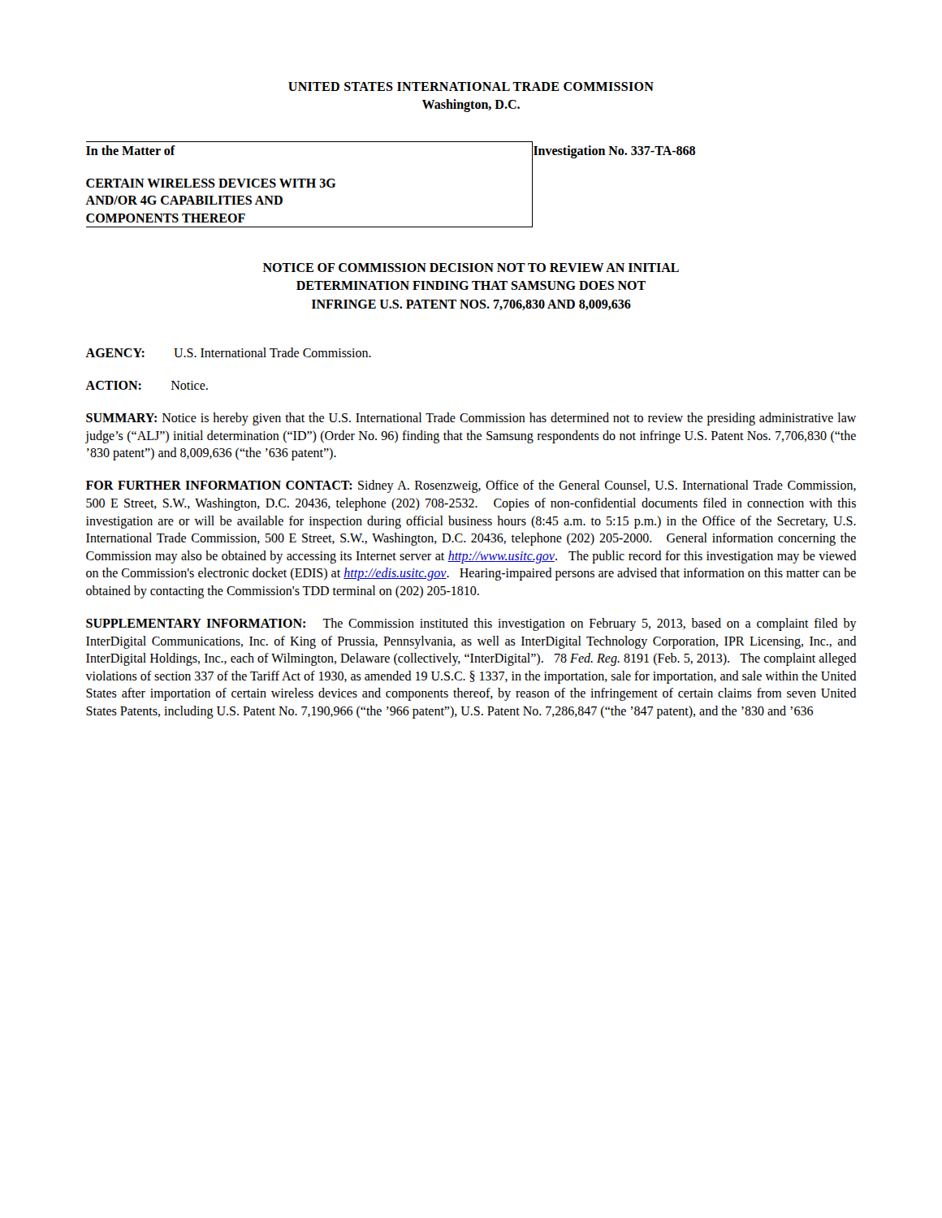UNITED STATES INTERNATIONAL TRADE COMMISSION
Washington, D.C.
| In the Matter of CERTAIN WIRELESS DEVICES WITH 3G AND/OR 4G CAPABILITIES AND COMPONENTS THEREOF | Investigation No. 337-TA-868 |
NOTICE OF COMMISSION DECISION NOT TO REVIEW AN INITIAL
DETERMINATION FINDING THAT SAMSUNG DOES NOT
INFRINGE U.S. PATENT NOS. 7,706,830 AND 8,009,636
AGENCY: U.S. International Trade Commission.
ACTION: Notice.
SUMMARY: Notice is hereby given that the U.S. International Trade Commission has determined not to review the presiding administrative law judge’s (“ALJ”) initial determination (“ID”) (Order No. 96) finding that the Samsung respondents do not infringe U.S. Patent Nos. 7,706,830 (“the ’830 patent”) and 8,009,636 (“the ’636 patent”).
FOR FURTHER INFORMATION CONTACT: Sidney A. Rosenzweig, Office of the General Counsel, U.S. International Trade Commission, 500 E Street, S.W., Washington, D.C. 20436, telephone (202) 708-2532. Copies of non-confidential documents filed in connection with this investigation are or will be available for inspection during official business hours (8:45 a.m. to 5:15 p.m.) in the Office of the Secretary, U.S. International Trade Commission, 500 E Street, S.W., Washington, D.C. 20436, telephone (202) 205-2000. General information concerning the Commission may also be obtained by accessing its Internet server at http://www.usitc.gov. The public record for this investigation may be viewed on the Commission's electronic docket (EDIS) at http://edis.usitc.gov. Hearing-impaired persons are advised that information on this matter can be obtained by contacting the Commission's TDD terminal on (202) 205-1810.
SUPPLEMENTARY INFORMATION: The Commission instituted this investigation on February 5, 2013, based on a complaint filed by InterDigital Communications, Inc. of King of Prussia, Pennsylvania, as well as InterDigital Technology Corporation, IPR Licensing, Inc., and InterDigital Holdings, Inc., each of Wilmington, Delaware (collectively, “InterDigital”). 78 Fed. Reg. 8191 (Feb. 5, 2013). The complaint alleged violations of section 337 of the Tariff Act of 1930, as amended 19 U.S.C. § 1337, in the importation, sale for importation, and sale within the United States after importation of certain wireless devices and components thereof, by reason of the infringement of certain claims from seven United States Patents, including U.S. Patent No. 7,190,966 (“the ’966 patent”), U.S. Patent No. 7,286,847 (“the ’847 patent), and the ’830 and ’636